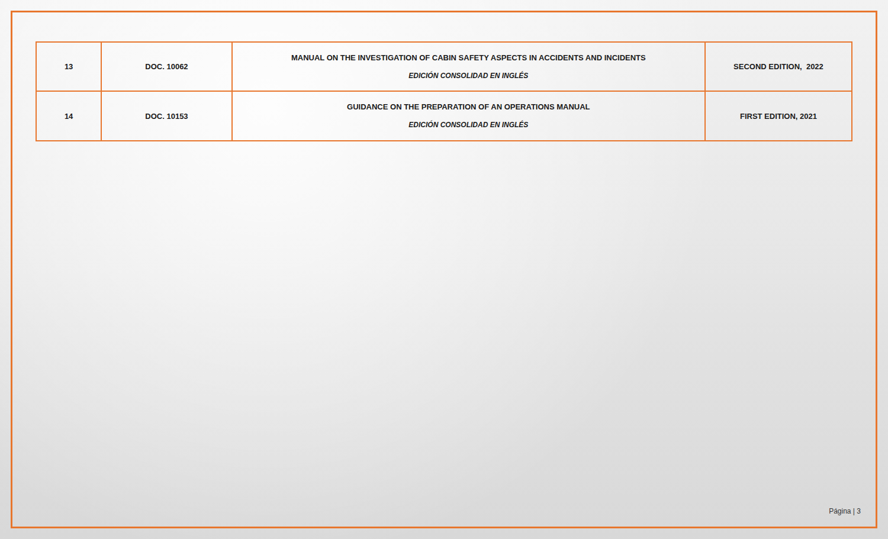| 13 | DOC. 10062 | MANUAL ON THE INVESTIGATION OF CABIN SAFETY ASPECTS IN ACCIDENTS AND INCIDENTS EDICIÓN CONSOLIDAD EN INGLÉS | SECOND EDITION, 2022 |
| 14 | DOC. 10153 | GUIDANCE ON THE PREPARATION OF AN OPERATIONS MANUAL EDICIÓN CONSOLIDAD EN INGLÉS | FIRST EDITION, 2021 |
Página | 3